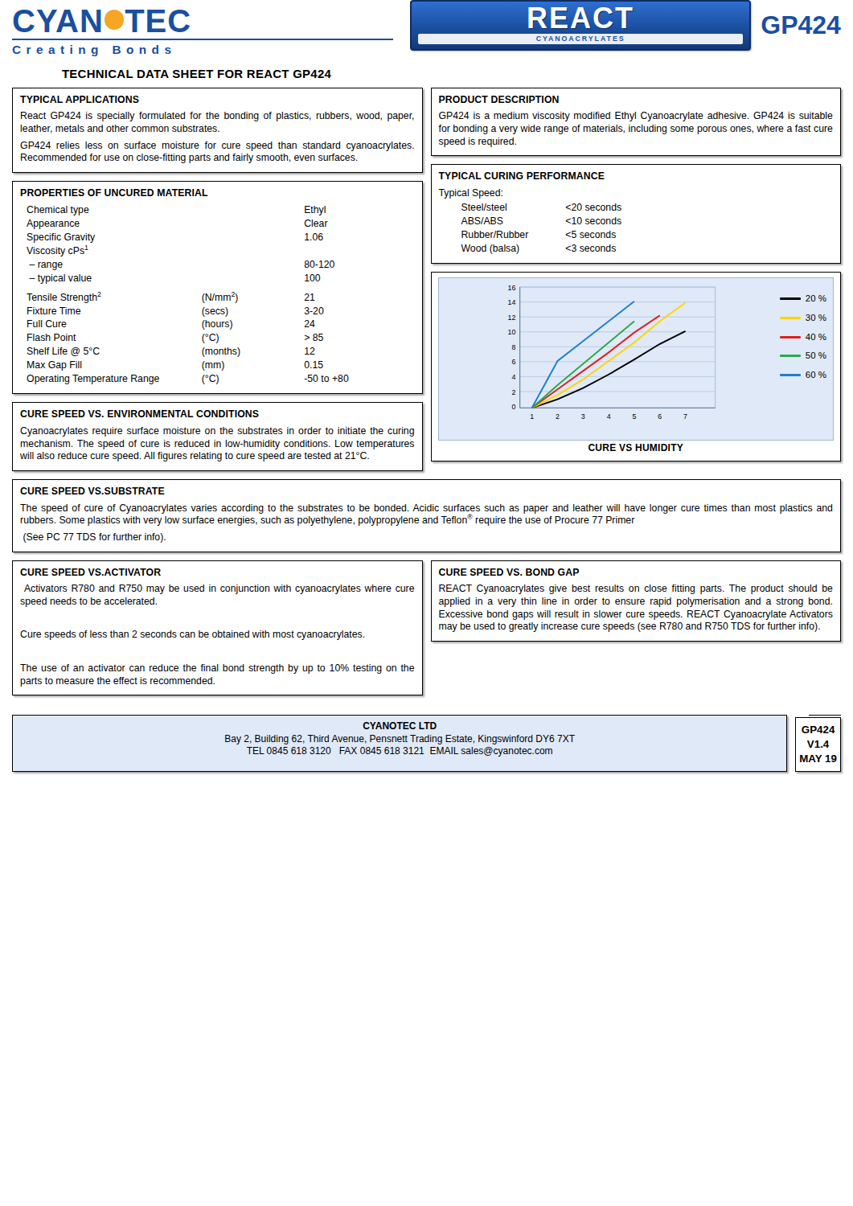CYAN TEC
Creating Bonds
REACT
CYANOACRYLATES
GP424
TECHNICAL DATA SHEET FOR REACT GP424
TYPICAL APPLICATIONS
React GP424 is specially formulated for the bonding of plastics, rubbers, wood, paper, leather, metals and other common substrates.
GP424 relies less on surface moisture for cure speed than standard cyanoacrylates. Recommended for use on close-fitting parts and fairly smooth, even surfaces.
PROPERTIES OF UNCURED MATERIAL
| Chemical type | | Ethyl |
| Appearance | | Clear |
| Specific Gravity | | 1.06 |
| Viscosity cPs 1 | | |
| – range | | 80-120 |
| – typical value | | 100 |
| Tensile Strength 2 | (N/mm 2 ) | 21 |
| Fixture Time | (secs) | 3-20 |
| Full Cure | (hours) | 24 |
| Flash Point | (°C) | > 85 |
| Shelf Life @ 5°C | (months) | 12 |
| Max Gap Fill | (mm) | 0.15 |
| Operating Temperature Range | (°C) | -50 to +80 |
CURE SPEED VS. ENVIRONMENTAL CONDITIONS
Cyanoacrylates require surface moisture on the substrates in order to initiate the curing mechanism. The speed of cure is reduced in low-humidity conditions. Low temperatures will also reduce cure speed. All figures relating to cure speed are tested at 21°C.
PRODUCT DESCRIPTION
GP424 is a medium viscosity modified Ethyl Cyanoacrylate adhesive. GP424 is suitable for bonding a very wide range of materials, including some porous ones, where a fast cure speed is required.
TYPICAL CURING PERFORMANCE
Typical Speed:
| Steel/steel | <20 seconds |
| ABS/ABS | <10 seconds |
| Rubber/Rubber | <5 seconds |
| Wood (balsa) | <3 seconds |
16 14 12 10 8 6 4 2 0 1 2 3 4 5 6 7
20 %
30 %
40 %
50 %
60 %
CURE VS HUMIDITY
CURE SPEED VS.SUBSTRATE
The speed of cure of Cyanoacrylates varies according to the substrates to be bonded. Acidic surfaces such as paper and leather will have longer cure times than most plastics and rubbers. Some plastics with very low surface energies, such as polyethylene, polypropylene and Teflon® require the use of Procure 77 Primer
(See PC 77 TDS for further info).
CURE SPEED VS.ACTIVATOR
Activators R780 and R750 may be used in conjunction with cyanoacrylates where cure speed needs to be accelerated.
Cure speeds of less than 2 seconds can be obtained with most cyanoacrylates.
The use of an activator can reduce the final bond strength by up to 10% testing on the parts to measure the effect is recommended.
CURE SPEED VS. BOND GAP
REACT Cyanoacrylates give best results on close fitting parts. The product should be applied in a very thin line in order to ensure rapid polymerisation and a strong bond. Excessive bond gaps will result in slower cure speeds. REACT Cyanoacrylate Activators may be used to greatly increase cure speeds (see R780 and R750 TDS for further info).
CYANOTEC LTD
Bay 2, Building 62, Third Avenue, Pensnett Trading Estate, Kingswinford DY6 7XT
TEL 0845 618 3120 FAX 0845 618 3121 EMAIL sales@cyanotec.com
GP424
V1.4
MAY 19